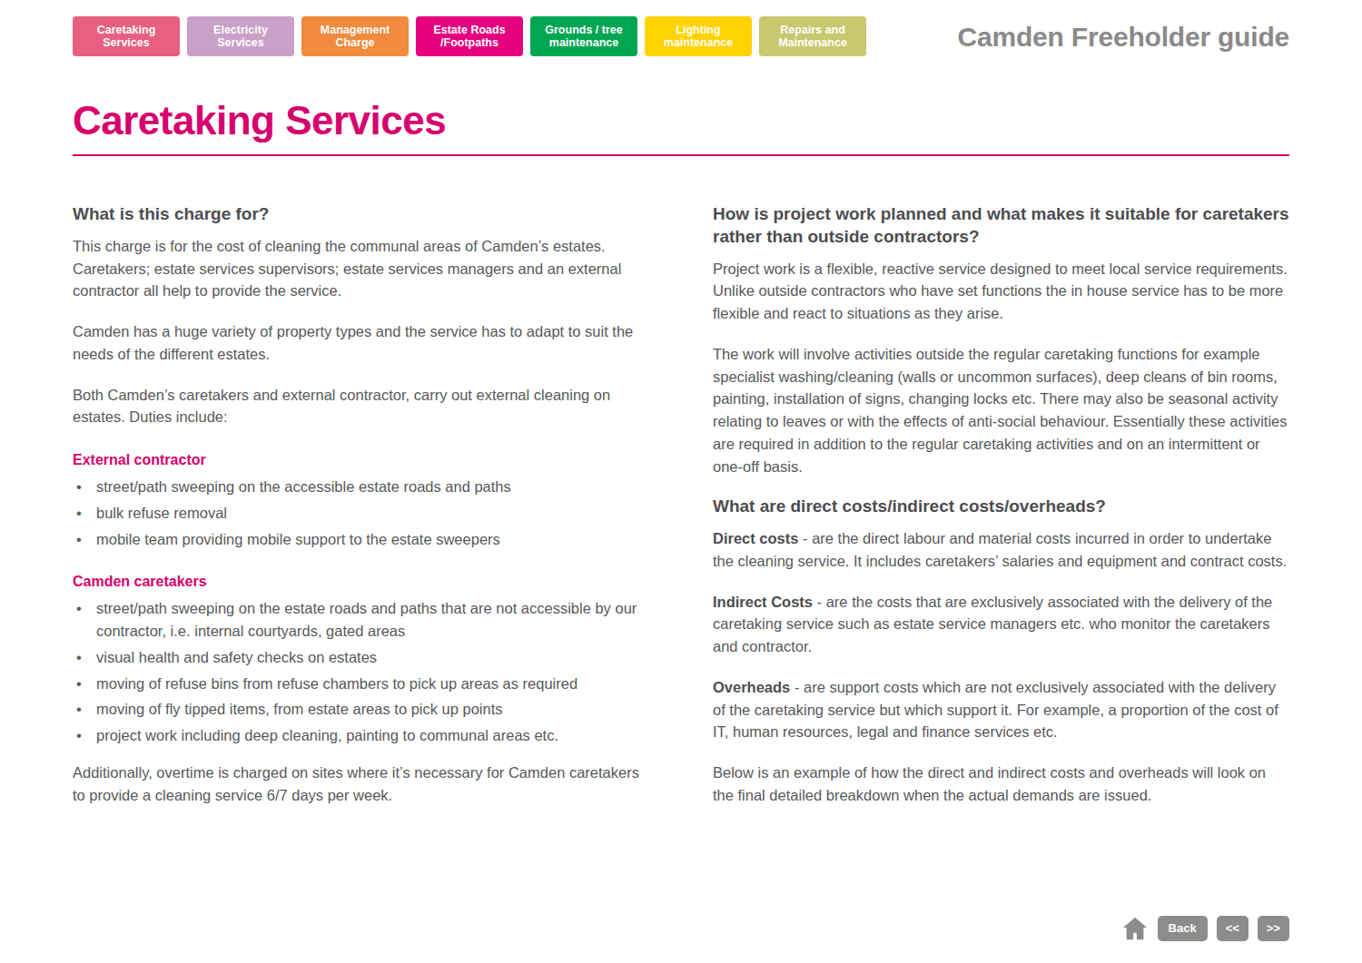Caretaking
Services Electricity
Services Management
Charge Estate Roads
/Footpaths Grounds / tree
maintenance Lighting
maintenance Repairs and
Maintenance
Camden Freeholder guide
Caretaking Services
What is this charge for?
This charge is for the cost of cleaning the communal areas of Camden’s estates. Caretakers; estate services supervisors; estate services managers and an external contractor all help to provide the service.
Camden has a huge variety of property types and the service has to adapt to suit the needs of the different estates.
Both Camden’s caretakers and external contractor, carry out external cleaning on estates. Duties include:
External contractor
street/path sweeping on the accessible estate roads and paths
bulk refuse removal
mobile team providing mobile support to the estate sweepers
Camden caretakers
street/path sweeping on the estate roads and paths that are not accessible by our contractor, i.e. internal courtyards, gated areas
visual health and safety checks on estates
moving of refuse bins from refuse chambers to pick up areas as required
moving of fly tipped items, from estate areas to pick up points
project work including deep cleaning, painting to communal areas etc.
Additionally, overtime is charged on sites where it’s necessary for Camden caretakers to provide a cleaning service 6/7 days per week.
How is project work planned and what makes it suitable for caretakers rather than outside contractors?
Project work is a flexible, reactive service designed to meet local service requirements. Unlike outside contractors who have set functions the in house service has to be more flexible and react to situations as they arise.
The work will involve activities outside the regular caretaking functions for example specialist washing/cleaning (walls or uncommon surfaces), deep cleans of bin rooms, painting, installation of signs, changing locks etc. There may also be seasonal activity relating to leaves or with the effects of anti-social behaviour. Essentially these activities are required in addition to the regular caretaking activities and on an intermittent or one-off basis.
What are direct costs/indirect costs/overheads?
Direct costs - are the direct labour and material costs incurred in order to undertake the cleaning service. It includes caretakers’ salaries and equipment and contract costs.
Indirect Costs - are the costs that are exclusively associated with the delivery of the caretaking service such as estate service managers etc. who monitor the caretakers and contractor.
Overheads - are support costs which are not exclusively associated with the delivery of the caretaking service but which support it. For example, a proportion of the cost of IT, human resources, legal and finance services etc.
Below is an example of how the direct and indirect costs and overheads will look on the final detailed breakdown when the actual demands are issued.
Back << >>